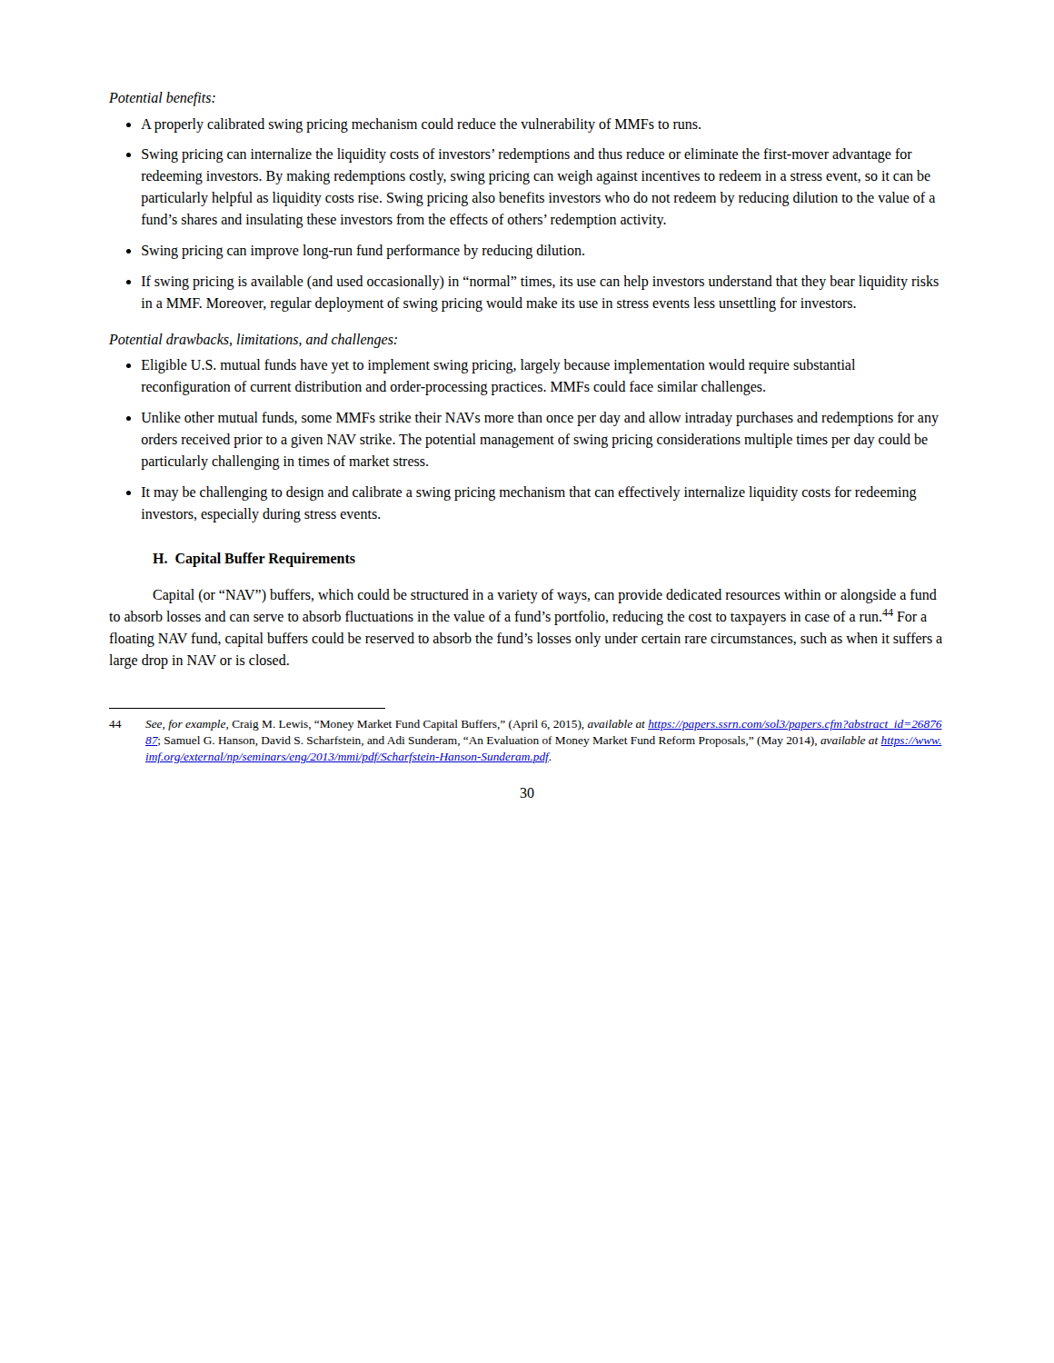Potential benefits:
A properly calibrated swing pricing mechanism could reduce the vulnerability of MMFs to runs.
Swing pricing can internalize the liquidity costs of investors’ redemptions and thus reduce or eliminate the first-mover advantage for redeeming investors. By making redemptions costly, swing pricing can weigh against incentives to redeem in a stress event, so it can be particularly helpful as liquidity costs rise. Swing pricing also benefits investors who do not redeem by reducing dilution to the value of a fund’s shares and insulating these investors from the effects of others’ redemption activity.
Swing pricing can improve long-run fund performance by reducing dilution.
If swing pricing is available (and used occasionally) in “normal” times, its use can help investors understand that they bear liquidity risks in a MMF. Moreover, regular deployment of swing pricing would make its use in stress events less unsettling for investors.
Potential drawbacks, limitations, and challenges:
Eligible U.S. mutual funds have yet to implement swing pricing, largely because implementation would require substantial reconfiguration of current distribution and order-processing practices. MMFs could face similar challenges.
Unlike other mutual funds, some MMFs strike their NAVs more than once per day and allow intraday purchases and redemptions for any orders received prior to a given NAV strike. The potential management of swing pricing considerations multiple times per day could be particularly challenging in times of market stress.
It may be challenging to design and calibrate a swing pricing mechanism that can effectively internalize liquidity costs for redeeming investors, especially during stress events.
H. Capital Buffer Requirements
Capital (or “NAV”) buffers, which could be structured in a variety of ways, can provide dedicated resources within or alongside a fund to absorb losses and can serve to absorb fluctuations in the value of a fund’s portfolio, reducing the cost to taxpayers in case of a run.44 For a floating NAV fund, capital buffers could be reserved to absorb the fund’s losses only under certain rare circumstances, such as when it suffers a large drop in NAV or is closed.
44
See, for example, Craig M. Lewis, “Money Market Fund Capital Buffers,” (April 6, 2015), available at https://papers.ssrn.com/sol3/papers.cfm?abstract_id=2687687; Samuel G. Hanson, David S. Scharfstein, and Adi Sunderam, “An Evaluation of Money Market Fund Reform Proposals,” (May 2014), available at https://www.imf.org/external/np/seminars/eng/2013/mmi/pdf/Scharfstein-Hanson-Sunderam.pdf.
30